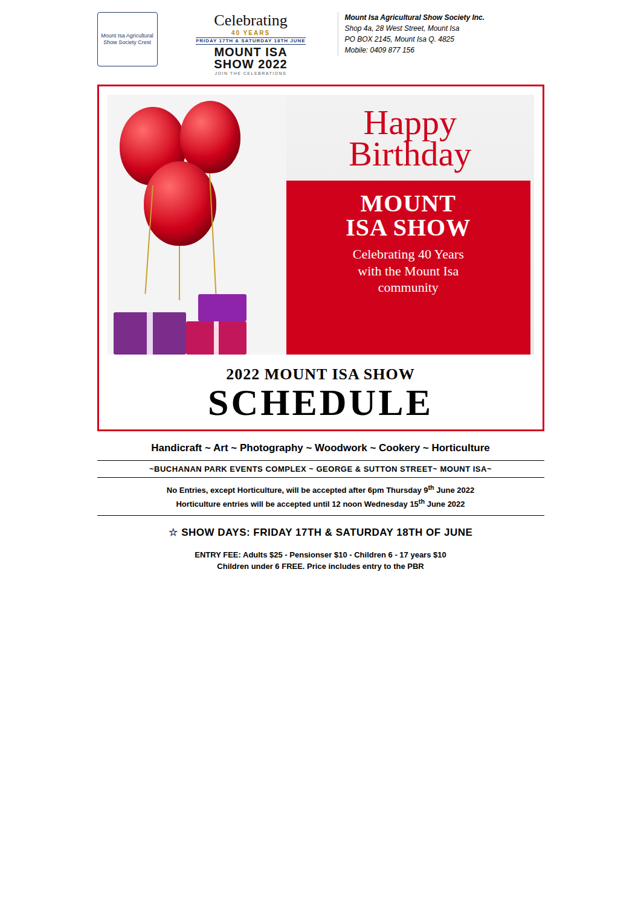Mount Isa Agricultural Show Society Crest
Celebrating
40 YEARS
FRIDAY 17TH & SATURDAY 18TH JUNE
MOUNT ISA
SHOW 2022
JOIN THE CELEBRATIONS
Mount Isa Agricultural Show Society Inc.
Shop 4a, 28 West Street, Mount Isa
PO BOX 2145, Mount Isa Q. 4825
Mobile: 0409 877 156
Happy
Birthday
MOUNT
ISA SHOW
Celebrating 40 Years
with the Mount Isa
community
2022 MOUNT ISA SHOW
SCHEDULE
Handicraft ~ Art ~ Photography ~ Woodwork ~ Cookery ~ Horticulture
~BUCHANAN PARK EVENTS COMPLEX ~ GEORGE & SUTTON STREET~ MOUNT ISA~
No Entries, except Horticulture, will be accepted after 6pm Thursday 9th June 2022
Horticulture entries will be accepted until 12 noon Wednesday 15th June 2022
☆SHOW DAYS: FRIDAY 17TH & SATURDAY 18TH OF JUNE
ENTRY FEE: Adults $25 - Pensionser $10 - Children 6 - 17 years $10
Children under 6 FREE. Price includes entry to the PBR